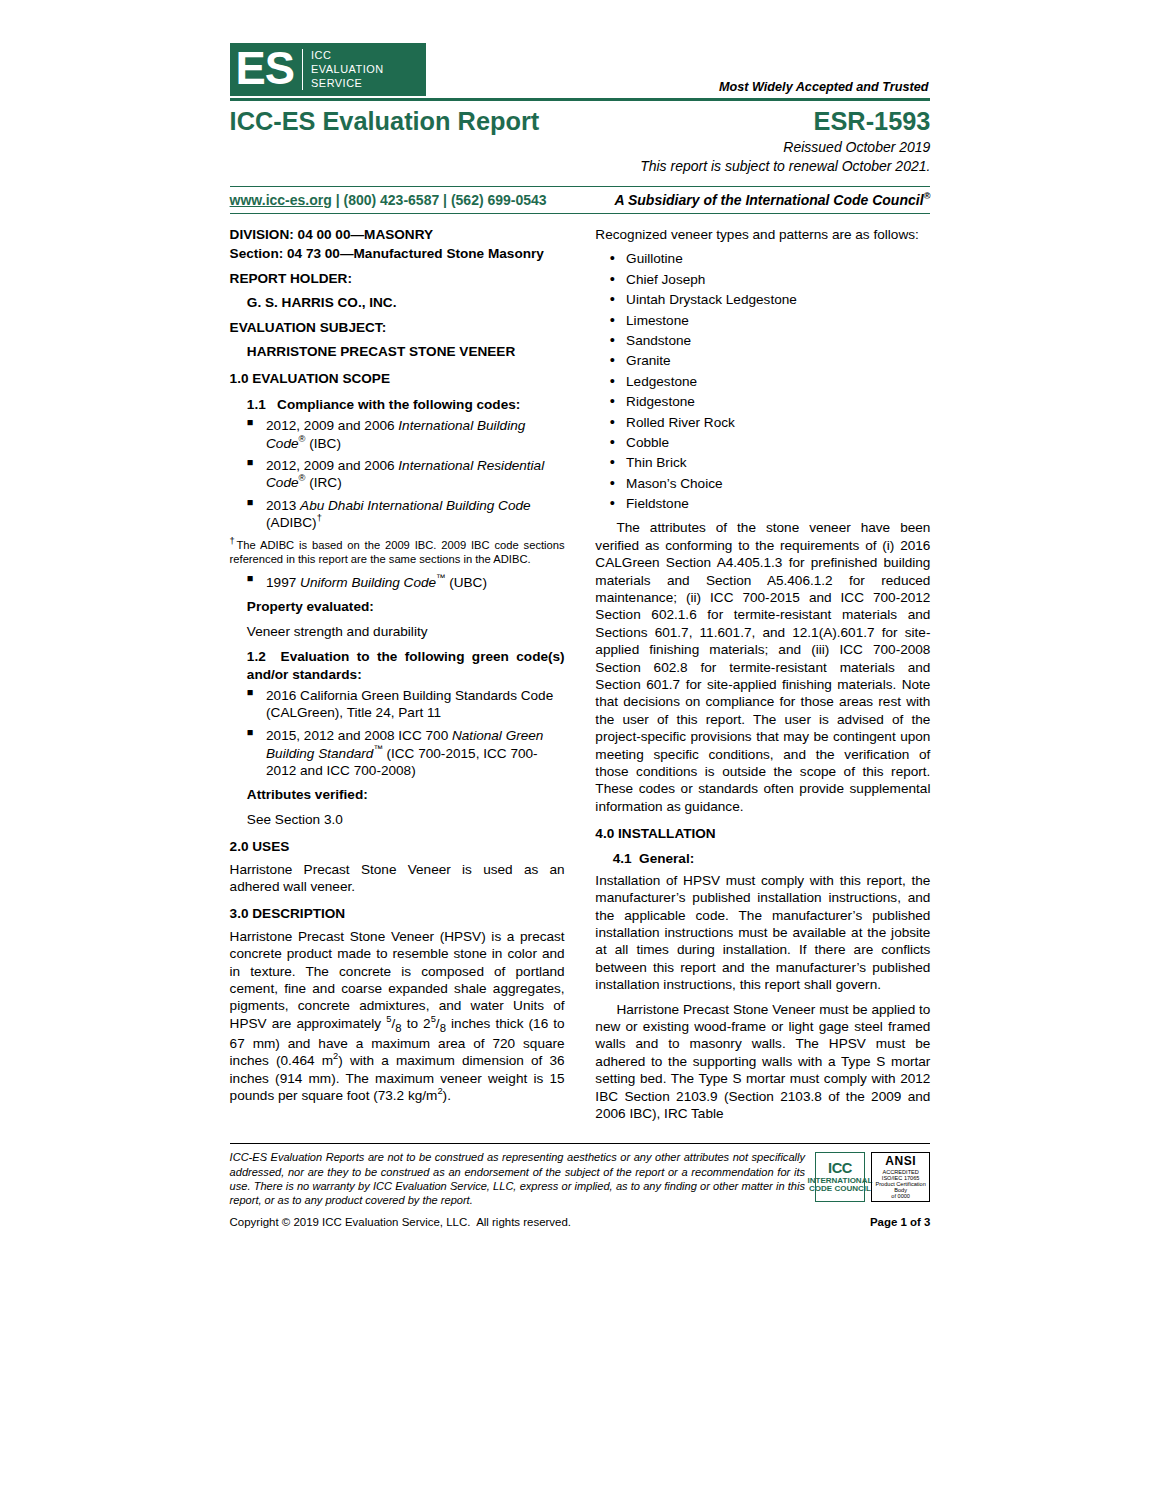ES
ICC
Evaluation
Service
Most Widely Accepted and Trusted
ICC-ES Evaluation Report
ESR-1593
Reissued October 2019
This report is subject to renewal October 2021.
www.icc-es.org | (800) 423-6587 | (562) 699-0543
A Subsidiary of the International Code Council®
DIVISION: 04 00 00—MASONRY
Section: 04 73 00—Manufactured Stone Masonry
REPORT HOLDER:
G. S. HARRIS CO., INC.
EVALUATION SUBJECT:
HARRISTONE PRECAST STONE VENEER
1.0 EVALUATION SCOPE
1.1 Compliance with the following codes:
2012, 2009 and 2006 International Building Code® (IBC)
2012, 2009 and 2006 International Residential Code® (IRC)
2013 Abu Dhabi International Building Code (ADIBC)†
†The ADIBC is based on the 2009 IBC. 2009 IBC code sections referenced in this report are the same sections in the ADIBC.
1997 Uniform Building Code™ (UBC)
Property evaluated:
Veneer strength and durability
1.2 Evaluation to the following green code(s) and/or standards:
2016 California Green Building Standards Code (CALGreen), Title 24, Part 11
2015, 2012 and 2008 ICC 700 National Green Building Standard™ (ICC 700-2015, ICC 700-2012 and ICC 700-2008)
Attributes verified:
See Section 3.0
2.0 USES
Harristone Precast Stone Veneer is used as an adhered wall veneer.
3.0 DESCRIPTION
Harristone Precast Stone Veneer (HPSV) is a precast concrete product made to resemble stone in color and in texture. The concrete is composed of portland cement, fine and coarse expanded shale aggregates, pigments, concrete admixtures, and water Units of HPSV are approximately 5/8 to 25/8 inches thick (16 to 67 mm) and have a maximum area of 720 square inches (0.464 m2) with a maximum dimension of 36 inches (914 mm). The maximum veneer weight is 15 pounds per square foot (73.2 kg/m2).
Recognized veneer types and patterns are as follows:
Guillotine
Chief Joseph
Uintah Drystack Ledgestone
Limestone
Sandstone
Granite
Ledgestone
Ridgestone
Rolled River Rock
Cobble
Thin Brick
Mason’s Choice
Fieldstone
The attributes of the stone veneer have been verified as conforming to the requirements of (i) 2016 CALGreen Section A4.405.1.3 for prefinished building materials and Section A5.406.1.2 for reduced maintenance; (ii) ICC 700-2015 and ICC 700-2012 Section 602.1.6 for termite-resistant materials and Sections 601.7, 11.601.7, and 12.1(A).601.7 for site-applied finishing materials; and (iii) ICC 700-2008 Section 602.8 for termite-resistant materials and Section 601.7 for site-applied finishing materials. Note that decisions on compliance for those areas rest with the user of this report. The user is advised of the project-specific provisions that may be contingent upon meeting specific conditions, and the verification of those conditions is outside the scope of this report. These codes or standards often provide supplemental information as guidance.
4.0 INSTALLATION
4.1 General:
Installation of HPSV must comply with this report, the manufacturer’s published installation instructions, and the applicable code. The manufacturer’s published installation instructions must be available at the jobsite at all times during installation. If there are conflicts between this report and the manufacturer’s published installation instructions, this report shall govern.
Harristone Precast Stone Veneer must be applied to new or existing wood-frame or light gage steel framed walls and to masonry walls. The HPSV must be adhered to the supporting walls with a Type S mortar setting bed. The Type S mortar must comply with 2012 IBC Section 2103.9 (Section 2103.8 of the 2009 and 2006 IBC), IRC Table
ICC-ES Evaluation Reports are not to be construed as representing aesthetics or any other attributes not specifically addressed, nor are they to be construed as an endorsement of the subject of the report or a recommendation for its use. There is no warranty by ICC Evaluation Service, LLC, express or implied, as to any finding or other matter in this report, or as to any product covered by the report.
ICC
INTERNATIONAL
CODE COUNCIL
ANSI
ACCREDITED
ISO/IEC 17065
Product Certification Body
of 0000
Copyright © 2019 ICC Evaluation Service, LLC. All rights reserved.
Page 1 of 3